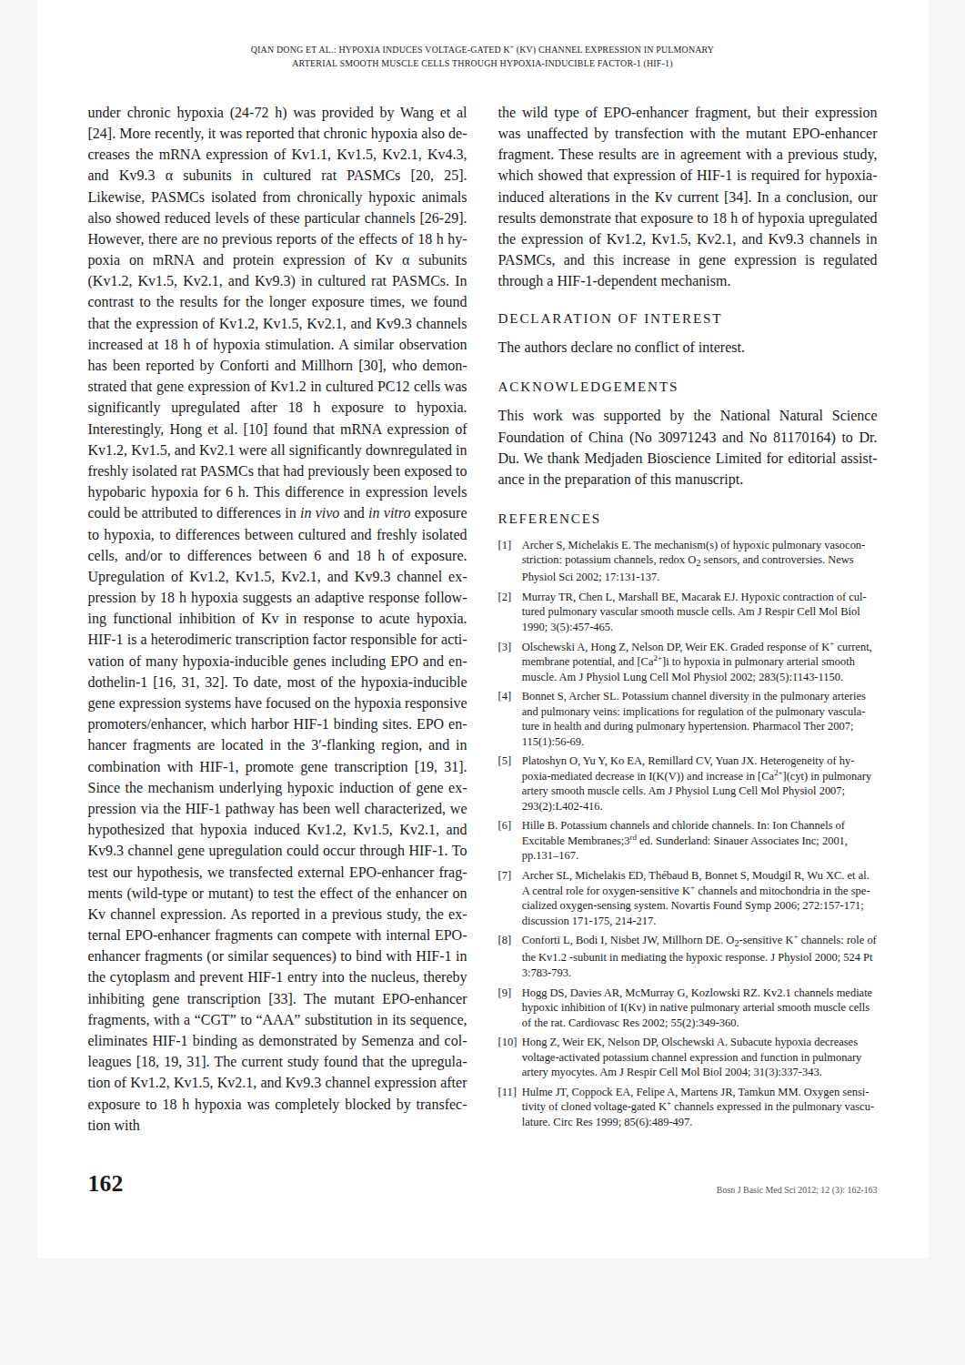Qian Dong et al.: Hypoxia induces voltage-gated K+ (Kv) channel expression in pulmonary
arterial smooth muscle cells through hypoxia-inducible factor-1 (HIF-1)
under chronic hypoxia (24-72 h) was provided by Wang et al [24]. More recently, it was reported that chronic hypoxia also decreases the mRNA expression of Kv1.1, Kv1.5, Kv2.1, Kv4.3, and Kv9.3 α subunits in cultured rat PASMCs [20, 25]. Likewise, PASMCs isolated from chronically hypoxic animals also showed reduced levels of these particular channels [26-29]. However, there are no previous reports of the effects of 18 h hypoxia on mRNA and protein expression of Kv α subunits (Kv1.2, Kv1.5, Kv2.1, and Kv9.3) in cultured rat PASMCs. In contrast to the results for the longer exposure times, we found that the expression of Kv1.2, Kv1.5, Kv2.1, and Kv9.3 channels increased at 18 h of hypoxia stimulation. A similar observation has been reported by Conforti and Millhorn [30], who demonstrated that gene expression of Kv1.2 in cultured PC12 cells was significantly upregulated after 18 h exposure to hypoxia. Interestingly, Hong et al. [10] found that mRNA expression of Kv1.2, Kv1.5, and Kv2.1 were all significantly downregulated in freshly isolated rat PASMCs that had previously been exposed to hypobaric hypoxia for 6 h. This difference in expression levels could be attributed to differences in in vivo and in vitro exposure to hypoxia, to differences between cultured and freshly isolated cells, and/or to differences between 6 and 18 h of exposure. Upregulation of Kv1.2, Kv1.5, Kv2.1, and Kv9.3 channel expression by 18 h hypoxia suggests an adaptive response following functional inhibition of Kv in response to acute hypoxia. HIF-1 is a heterodimeric transcription factor responsible for activation of many hypoxia-inducible genes including EPO and endothelin-1 [16, 31, 32]. To date, most of the hypoxia-inducible gene expression systems have focused on the hypoxia responsive promoters/enhancer, which harbor HIF-1 binding sites. EPO enhancer fragments are located in the 3′-flanking region, and in combination with HIF-1, promote gene transcription [19, 31]. Since the mechanism underlying hypoxic induction of gene expression via the HIF-1 pathway has been well characterized, we hypothesized that hypoxia induced Kv1.2, Kv1.5, Kv2.1, and Kv9.3 channel gene upregulation could occur through HIF-1. To test our hypothesis, we transfected external EPO-enhancer fragments (wild-type or mutant) to test the effect of the enhancer on Kv channel expression. As reported in a previous study, the external EPO-enhancer fragments can compete with internal EPO-enhancer fragments (or similar sequences) to bind with HIF-1 in the cytoplasm and prevent HIF-1 entry into the nucleus, thereby inhibiting gene transcription [33]. The mutant EPO-enhancer fragments, with a “CGT” to “AAA” substitution in its sequence, eliminates HIF-1 binding as demonstrated by Semenza and colleagues [18, 19, 31]. The current study found that the upregulation of Kv1.2, Kv1.5, Kv2.1, and Kv9.3 channel expression after exposure to 18 h hypoxia was completely blocked by transfection with
the wild type of EPO-enhancer fragment, but their expression was unaffected by transfection with the mutant EPO-enhancer fragment. These results are in agreement with a previous study, which showed that expression of HIF-1 is required for hypoxia-induced alterations in the Kv current [34]. In a conclusion, our results demonstrate that exposure to 18 h of hypoxia upregulated the expression of Kv1.2, Kv1.5, Kv2.1, and Kv9.3 channels in PASMCs, and this increase in gene expression is regulated through a HIF-1-dependent mechanism.
Declaration of interest
The authors declare no conflict of interest.
Acknowledgements
This work was supported by the National Natural Science Foundation of China (No 30971243 and No 81170164) to Dr. Du. We thank Medjaden Bioscience Limited for editorial assistance in the preparation of this manuscript.
References
Archer S, Michelakis E. The mechanism(s) of hypoxic pulmonary vasoconstriction: potassium channels, redox O2 sensors, and controversies. News Physiol Sci 2002; 17:131-137.
Murray TR, Chen L, Marshall BE, Macarak EJ. Hypoxic contraction of cultured pulmonary vascular smooth muscle cells. Am J Respir Cell Mol Biol 1990; 3(5):457-465.
Olschewski A, Hong Z, Nelson DP, Weir EK. Graded response of K+ current, membrane potential, and [Ca2+]i to hypoxia in pulmonary arterial smooth muscle. Am J Physiol Lung Cell Mol Physiol 2002; 283(5):1143-1150.
Bonnet S, Archer SL. Potassium channel diversity in the pulmonary arteries and pulmonary veins: implications for regulation of the pulmonary vasculature in health and during pulmonary hypertension. Pharmacol Ther 2007; 115(1):56-69.
Platoshyn O, Yu Y, Ko EA, Remillard CV, Yuan JX. Heterogeneity of hypoxia-mediated decrease in I(K(V)) and increase in [Ca2+](cyt) in pulmonary artery smooth muscle cells. Am J Physiol Lung Cell Mol Physiol 2007; 293(2):L402-416.
Hille B. Potassium channels and chloride channels. In: Ion Channels of Excitable Membranes;3rd ed. Sunderland: Sinauer Associates Inc; 2001, pp.131–167.
Archer SL, Michelakis ED, Thébaud B, Bonnet S, Moudgil R, Wu XC. et al. A central role for oxygen-sensitive K+ channels and mitochondria in the specialized oxygen-sensing system. Novartis Found Symp 2006; 272:157-171; discussion 171-175, 214-217.
Conforti L, Bodi I, Nisbet JW, Millhorn DE. O2-sensitive K+ channels: role of the Kv1.2 -subunit in mediating the hypoxic response. J Physiol 2000; 524 Pt 3:783-793.
Hogg DS, Davies AR, McMurray G, Kozlowski RZ. Kv2.1 channels mediate hypoxic inhibition of I(Kv) in native pulmonary arterial smooth muscle cells of the rat. Cardiovasc Res 2002; 55(2):349-360.
Hong Z, Weir EK, Nelson DP, Olschewski A. Subacute hypoxia decreases voltage-activated potassium channel expression and function in pulmonary artery myocytes. Am J Respir Cell Mol Biol 2004; 31(3):337-343.
Hulme JT, Coppock EA, Felipe A, Martens JR, Tamkun MM. Oxygen sensitivity of cloned voltage-gated K+ channels expressed in the pulmonary vasculature. Circ Res 1999; 85(6):489-497.
162
Bosn J Basic Med Sci 2012; 12 (3): 162-163